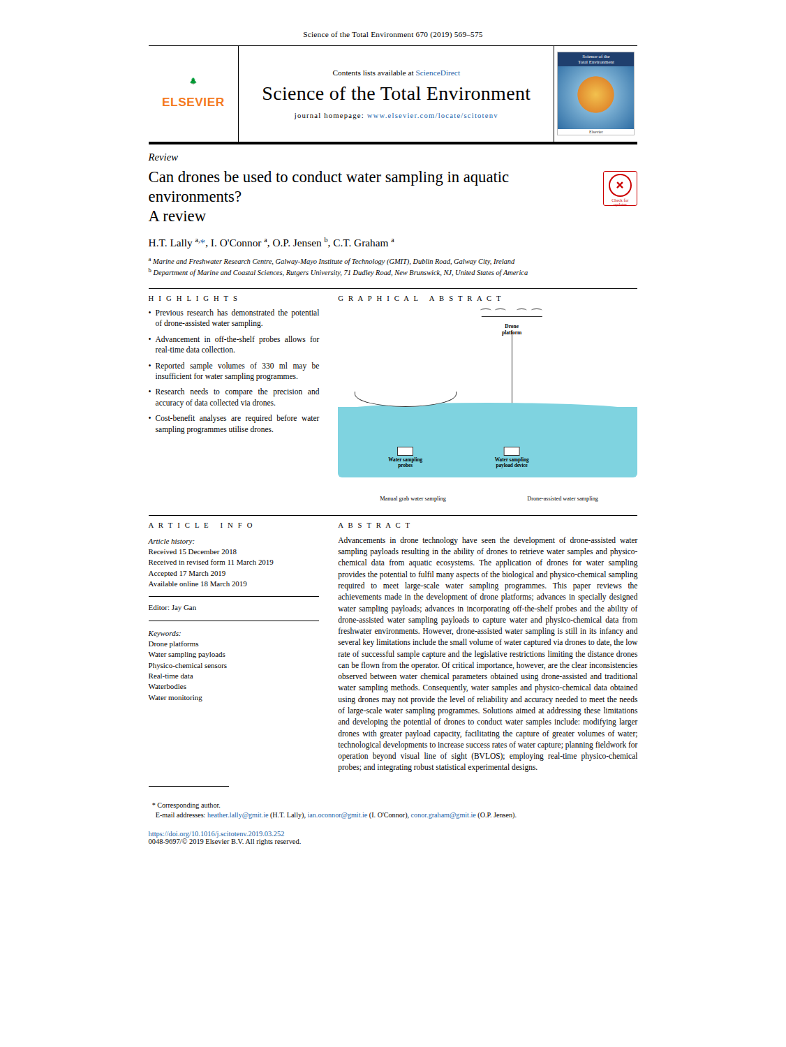Science of the Total Environment 670 (2019) 569–575
🌲
ELSEVIER
Contents lists available at ScienceDirect
Science of the Total Environment
journal homepage: www.elsevier.com/locate/scitotenv
Science of the
Total Environment
Elsevier
Review
Can drones be used to conduct water sampling in aquatic environments?
A review
Check for
updates
H.T. Lally a,*, I. O'Connor a, O.P. Jensen b, C.T. Graham a
a Marine and Freshwater Research Centre, Galway-Mayo Institute of Technology (GMIT), Dublin Road, Galway City, Ireland
b Department of Marine and Coastal Sciences, Rutgers University, 71 Dudley Road, New Brunswick, NJ, United States of America
H I G H L I G H T S
Previous research has demonstrated the potential of drone-assisted water sampling.
Advancement in off-the-shelf probes allows for real-time data collection.
Reported sample volumes of 330 ml may be insufficient for water sampling programmes.
Research needs to compare the precision and accuracy of data collected via drones.
Cost-benefit analyses are required before water sampling programmes utilise drones.
G R A P H I C A L A B S T R A C T
Drone
platform
Water sampling
probes
Water sampling
payload device
Manual grab water sampling Drone-assisted water sampling
A R T I C L E I N F O
Article history:
Received 15 December 2018
Received in revised form 11 March 2019
Accepted 17 March 2019
Available online 18 March 2019
Editor: Jay Gan
Keywords:
Drone platforms
Water sampling payloads
Physico-chemical sensors
Real-time data
Waterbodies
Water monitoring
A B S T R A C T
Advancements in drone technology have seen the development of drone-assisted water sampling payloads resulting in the ability of drones to retrieve water samples and physico-chemical data from aquatic ecosystems. The application of drones for water sampling provides the potential to fulfil many aspects of the biological and physico-chemical sampling required to meet large-scale water sampling programmes. This paper reviews the achievements made in the development of drone platforms; advances in specially designed water sampling payloads; advances in incorporating off-the-shelf probes and the ability of drone-assisted water sampling payloads to capture water and physico-chemical data from freshwater environments. However, drone-assisted water sampling is still in its infancy and several key limitations include the small volume of water captured via drones to date, the low rate of successful sample capture and the legislative restrictions limiting the distance drones can be flown from the operator. Of critical importance, however, are the clear inconsistencies observed between water chemical parameters obtained using drone-assisted and traditional water sampling methods. Consequently, water samples and physico-chemical data obtained using drones may not provide the level of reliability and accuracy needed to meet the needs of large-scale water sampling programmes. Solutions aimed at addressing these limitations and developing the potential of drones to conduct water samples include: modifying larger drones with greater payload capacity, facilitating the capture of greater volumes of water; technological developments to increase success rates of water capture; planning fieldwork for operation beyond visual line of sight (BVLOS); employing real-time physico-chemical probes; and integrating robust statistical experimental designs.
* Corresponding author.
E-mail addresses: heather.lally@gmit.ie (H.T. Lally), ian.oconnor@gmit.ie (I. O'Connor), conor.graham@gmit.ie (O.P. Jensen).
https://doi.org/10.1016/j.scitotenv.2019.03.252
0048-9697/© 2019 Elsevier B.V. All rights reserved.